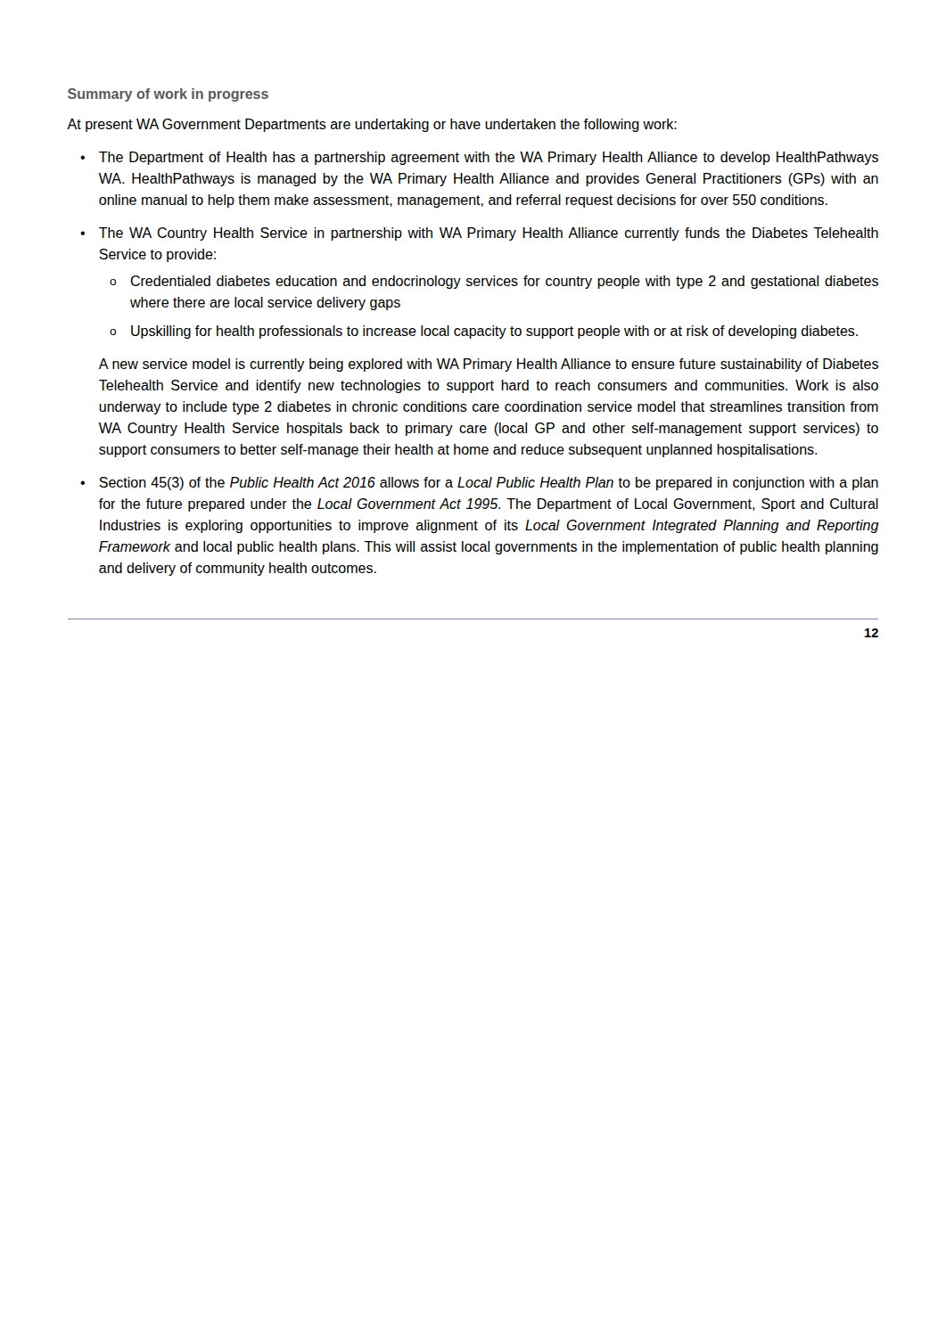Summary of work in progress
At present WA Government Departments are undertaking or have undertaken the following work:
The Department of Health has a partnership agreement with the WA Primary Health Alliance to develop HealthPathways WA. HealthPathways is managed by the WA Primary Health Alliance and provides General Practitioners (GPs) with an online manual to help them make assessment, management, and referral request decisions for over 550 conditions.
The WA Country Health Service in partnership with WA Primary Health Alliance currently funds the Diabetes Telehealth Service to provide:
Credentialed diabetes education and endocrinology services for country people with type 2 and gestational diabetes where there are local service delivery gaps
Upskilling for health professionals to increase local capacity to support people with or at risk of developing diabetes.
A new service model is currently being explored with WA Primary Health Alliance to ensure future sustainability of Diabetes Telehealth Service and identify new technologies to support hard to reach consumers and communities. Work is also underway to include type 2 diabetes in chronic conditions care coordination service model that streamlines transition from WA Country Health Service hospitals back to primary care (local GP and other self-management support services) to support consumers to better self-manage their health at home and reduce subsequent unplanned hospitalisations.
Section 45(3) of the Public Health Act 2016 allows for a Local Public Health Plan to be prepared in conjunction with a plan for the future prepared under the Local Government Act 1995. The Department of Local Government, Sport and Cultural Industries is exploring opportunities to improve alignment of its Local Government Integrated Planning and Reporting Framework and local public health plans. This will assist local governments in the implementation of public health planning and delivery of community health outcomes.
12